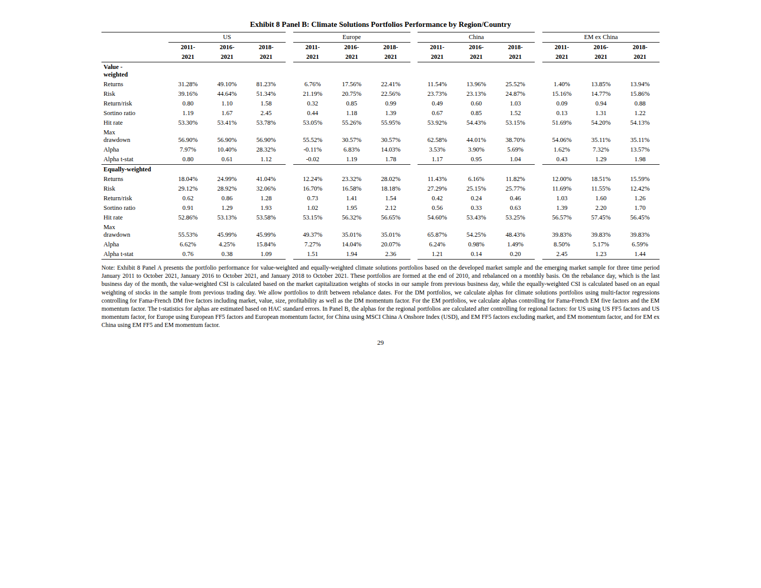Exhibit 8 Panel B: Climate Solutions Portfolios Performance by Region/Country
| | US | | Europe | | China | | EM ex China |
| --- | --- | --- | --- | --- | --- | --- | --- |
| | 2011- | 2016- | 2018- | | 2011- | 2016- | 2018- | | 2011- | 2016- | 2018- | | 2011- | 2016- | 2018- |
| | 2021 | 2021 | 2021 | | 2021 | 2021 | 2021 | | 2021 | 2021 | 2021 | | 2021 | 2021 | 2021 |
| Value - weighted | | | | | | | | | | | | | | | |
| Returns | 31.28% | 49.10% | 81.23% | | 6.76% | 17.56% | 22.41% | | 11.54% | 13.96% | 25.52% | | 1.40% | 13.85% | 13.94% |
| Risk | 39.16% | 44.64% | 51.34% | | 21.19% | 20.75% | 22.56% | | 23.73% | 23.13% | 24.87% | | 15.16% | 14.77% | 15.86% |
| Return/risk | 0.80 | 1.10 | 1.58 | | 0.32 | 0.85 | 0.99 | | 0.49 | 0.60 | 1.03 | | 0.09 | 0.94 | 0.88 |
| Sortino ratio | 1.19 | 1.67 | 2.45 | | 0.44 | 1.18 | 1.39 | | 0.67 | 0.85 | 1.52 | | 0.13 | 1.31 | 1.22 |
| Hit rate | 53.30% | 53.41% | 53.78% | | 53.05% | 55.26% | 55.95% | | 53.92% | 54.43% | 53.15% | | 51.69% | 54.20% | 54.13% |
| Max drawdown | 56.90% | 56.90% | 56.90% | | 55.52% | 30.57% | 30.57% | | 62.58% | 44.01% | 38.70% | | 54.06% | 35.11% | 35.11% |
| Alpha | 7.97% | 10.40% | 28.32% | | -0.11% | 6.83% | 14.03% | | 3.53% | 3.90% | 5.69% | | 1.62% | 7.32% | 13.57% |
| Alpha t-stat | 0.80 | 0.61 | 1.12 | | -0.02 | 1.19 | 1.78 | | 1.17 | 0.95 | 1.04 | | 0.43 | 1.29 | 1.98 |
| Equally-weighted | | | | | | | | | | | | | | | |
| Returns | 18.04% | 24.99% | 41.04% | | 12.24% | 23.32% | 28.02% | | 11.43% | 6.16% | 11.82% | | 12.00% | 18.51% | 15.59% |
| Risk | 29.12% | 28.92% | 32.06% | | 16.70% | 16.58% | 18.18% | | 27.29% | 25.15% | 25.77% | | 11.69% | 11.55% | 12.42% |
| Return/risk | 0.62 | 0.86 | 1.28 | | 0.73 | 1.41 | 1.54 | | 0.42 | 0.24 | 0.46 | | 1.03 | 1.60 | 1.26 |
| Sortino ratio | 0.91 | 1.29 | 1.93 | | 1.02 | 1.95 | 2.12 | | 0.56 | 0.33 | 0.63 | | 1.39 | 2.20 | 1.70 |
| Hit rate | 52.86% | 53.13% | 53.58% | | 53.15% | 56.32% | 56.65% | | 54.60% | 53.43% | 53.25% | | 56.57% | 57.45% | 56.45% |
| Max drawdown | 55.53% | 45.99% | 45.99% | | 49.37% | 35.01% | 35.01% | | 65.87% | 54.25% | 48.43% | | 39.83% | 39.83% | 39.83% |
| Alpha | 6.62% | 4.25% | 15.84% | | 7.27% | 14.04% | 20.07% | | 6.24% | 0.98% | 1.49% | | 8.50% | 5.17% | 6.59% |
| Alpha t-stat | 0.76 | 0.38 | 1.09 | | 1.51 | 1.94 | 2.36 | | 1.21 | 0.14 | 0.20 | | 2.45 | 1.23 | 1.44 |
Note: Exhibit 8 Panel A presents the portfolio performance for value-weighted and equally-weighted climate solutions portfolios based on the developed market sample and the emerging market sample for three time period January 2011 to October 2021, January 2016 to October 2021, and January 2018 to October 2021. These portfolios are formed at the end of 2010, and rebalanced on a monthly basis. On the rebalance day, which is the last business day of the month, the value-weighted CSI is calculated based on the market capitalization weights of stocks in our sample from previous business day, while the equally-weighted CSI is calculated based on an equal weighting of stocks in the sample from previous trading day. We allow portfolios to drift between rebalance dates. For the DM portfolios, we calculate alphas for climate solutions portfolios using multi-factor regressions controlling for Fama-French DM five factors including market, value, size, profitability as well as the DM momentum factor. For the EM portfolios, we calculate alphas controlling for Fama-French EM five factors and the EM momentum factor. The t-statistics for alphas are estimated based on HAC standard errors. In Panel B, the alphas for the regional portfolios are calculated after controlling for regional factors: for US using US FF5 factors and US momentum factor, for Europe using European FF5 factors and European momentum factor, for China using MSCI China A Onshore Index (USD), and EM FF5 factors excluding market, and EM momentum factor, and for EM ex China using EM FF5 and EM momentum factor.
29